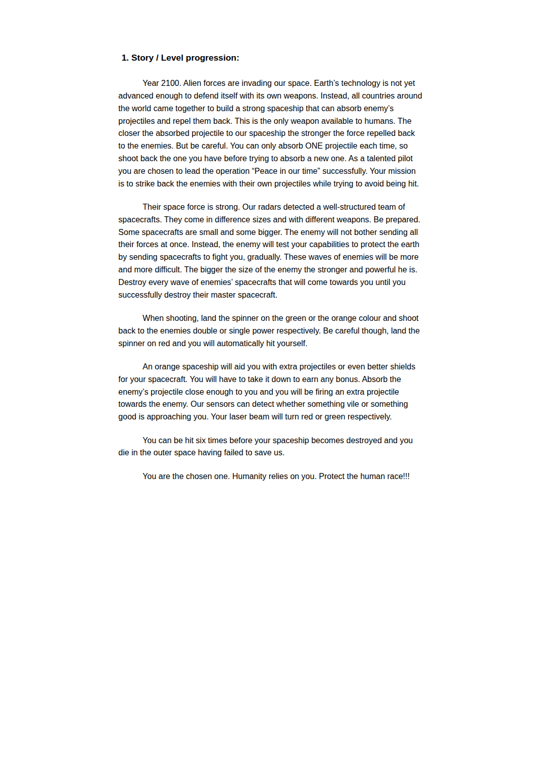Story / Level progression:
Year 2100. Alien forces are invading our space. Earth’s technology is not yet advanced enough to defend itself with its own weapons. Instead, all countries around the world came together to build a strong spaceship that can absorb enemy’s projectiles and repel them back. This is the only weapon available to humans. The closer the absorbed projectile to our spaceship the stronger the force repelled back to the enemies. But be careful. You can only absorb ONE projectile each time, so shoot back the one you have before trying to absorb a new one. As a talented pilot you are chosen to lead the operation “Peace in our time” successfully. Your mission is to strike back the enemies with their own projectiles while trying to avoid being hit.
Their space force is strong. Our radars detected a well-structured team of spacecrafts. They come in difference sizes and with different weapons. Be prepared. Some spacecrafts are small and some bigger. The enemy will not bother sending all their forces at once. Instead, the enemy will test your capabilities to protect the earth by sending spacecrafts to fight you, gradually. These waves of enemies will be more and more difficult. The bigger the size of the enemy the stronger and powerful he is. Destroy every wave of enemies’ spacecrafts that will come towards you until you successfully destroy their master spacecraft.
When shooting, land the spinner on the green or the orange colour and shoot back to the enemies double or single power respectively. Be careful though, land the spinner on red and you will automatically hit yourself.
An orange spaceship will aid you with extra projectiles or even better shields for your spacecraft. You will have to take it down to earn any bonus. Absorb the enemy’s projectile close enough to you and you will be firing an extra projectile towards the enemy. Our sensors can detect whether something vile or something good is approaching you. Your laser beam will turn red or green respectively.
You can be hit six times before your spaceship becomes destroyed and you die in the outer space having failed to save us.
You are the chosen one. Humanity relies on you. Protect the human race!!!